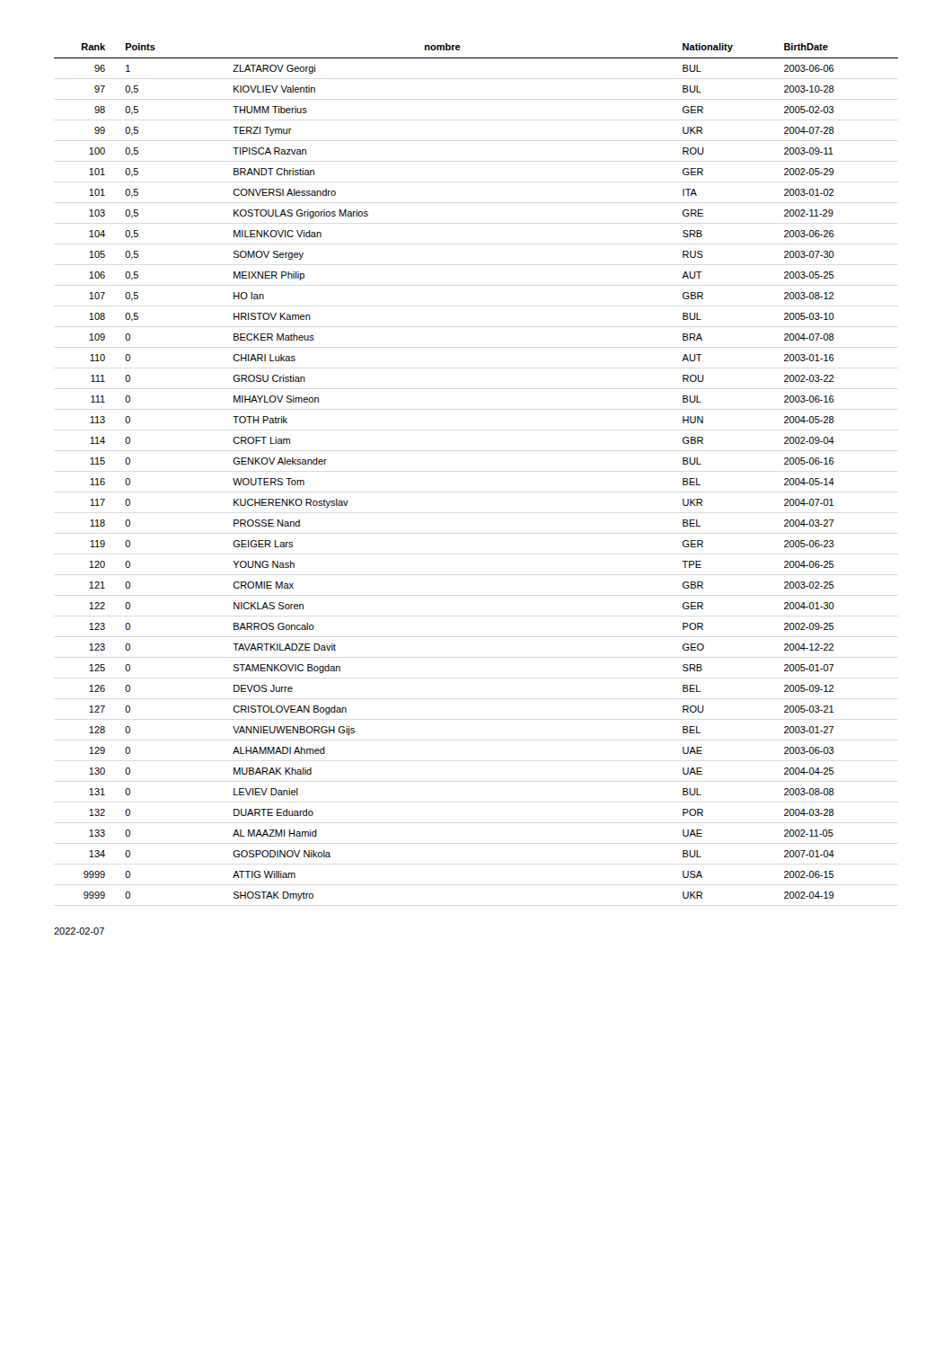| Rank | Points | nombre | Nationality | BirthDate |
| --- | --- | --- | --- | --- |
| 96 | 1 | ZLATAROV Georgi | BUL | 2003-06-06 |
| 97 | 0,5 | KIOVLIEV Valentin | BUL | 2003-10-28 |
| 98 | 0,5 | THUMM Tiberius | GER | 2005-02-03 |
| 99 | 0,5 | TERZI Tymur | UKR | 2004-07-28 |
| 100 | 0,5 | TIPISCA Razvan | ROU | 2003-09-11 |
| 101 | 0,5 | BRANDT Christian | GER | 2002-05-29 |
| 101 | 0,5 | CONVERSI Alessandro | ITA | 2003-01-02 |
| 103 | 0,5 | KOSTOULAS Grigorios Marios | GRE | 2002-11-29 |
| 104 | 0,5 | MILENKOVIC Vidan | SRB | 2003-06-26 |
| 105 | 0,5 | SOMOV Sergey | RUS | 2003-07-30 |
| 106 | 0,5 | MEIXNER Philip | AUT | 2003-05-25 |
| 107 | 0,5 | HO Ian | GBR | 2003-08-12 |
| 108 | 0,5 | HRISTOV Kamen | BUL | 2005-03-10 |
| 109 | 0 | BECKER Matheus | BRA | 2004-07-08 |
| 110 | 0 | CHIARI Lukas | AUT | 2003-01-16 |
| 111 | 0 | GROSU Cristian | ROU | 2002-03-22 |
| 111 | 0 | MIHAYLOV Simeon | BUL | 2003-06-16 |
| 113 | 0 | TOTH Patrik | HUN | 2004-05-28 |
| 114 | 0 | CROFT Liam | GBR | 2002-09-04 |
| 115 | 0 | GENKOV Aleksander | BUL | 2005-06-16 |
| 116 | 0 | WOUTERS Tom | BEL | 2004-05-14 |
| 117 | 0 | KUCHERENKO Rostyslav | UKR | 2004-07-01 |
| 118 | 0 | PROSSE Nand | BEL | 2004-03-27 |
| 119 | 0 | GEIGER Lars | GER | 2005-06-23 |
| 120 | 0 | YOUNG Nash | TPE | 2004-06-25 |
| 121 | 0 | CROMIE Max | GBR | 2003-02-25 |
| 122 | 0 | NICKLAS Soren | GER | 2004-01-30 |
| 123 | 0 | BARROS Goncalo | POR | 2002-09-25 |
| 123 | 0 | TAVARTKILADZE Davit | GEO | 2004-12-22 |
| 125 | 0 | STAMENKOVIC Bogdan | SRB | 2005-01-07 |
| 126 | 0 | DEVOS Jurre | BEL | 2005-09-12 |
| 127 | 0 | CRISTOLOVEAN Bogdan | ROU | 2005-03-21 |
| 128 | 0 | VANNIEUWENBORGH Gijs | BEL | 2003-01-27 |
| 129 | 0 | ALHAMMADI Ahmed | UAE | 2003-06-03 |
| 130 | 0 | MUBARAK Khalid | UAE | 2004-04-25 |
| 131 | 0 | LEVIEV Daniel | BUL | 2003-08-08 |
| 132 | 0 | DUARTE Eduardo | POR | 2004-03-28 |
| 133 | 0 | AL MAAZMI Hamid | UAE | 2002-11-05 |
| 134 | 0 | GOSPODINOV Nikola | BUL | 2007-01-04 |
| 9999 | 0 | ATTIG William | USA | 2002-06-15 |
| 9999 | 0 | SHOSTAK Dmytro | UKR | 2002-04-19 |
2022-02-07